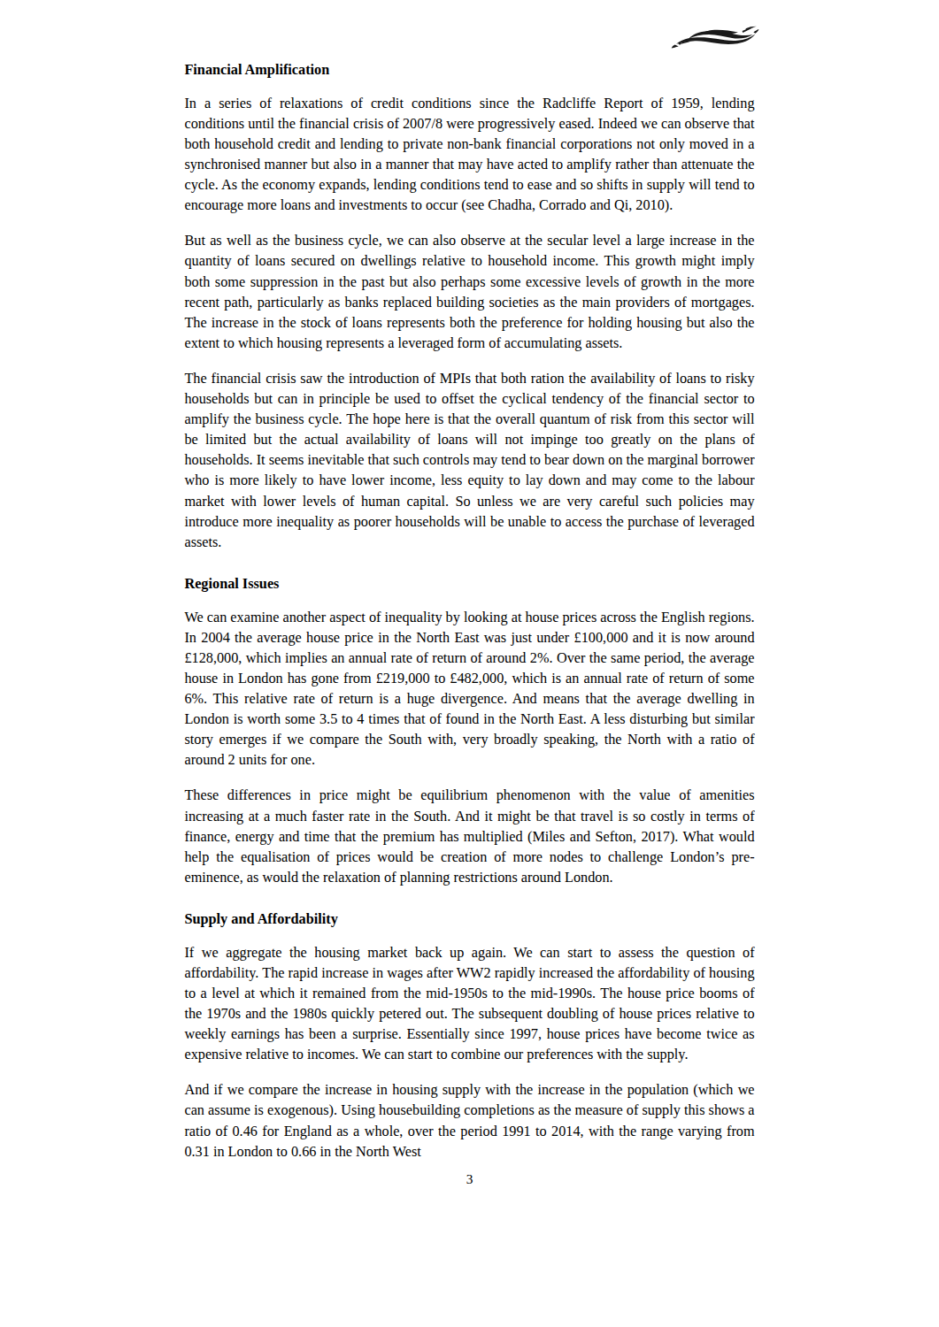Financial Amplification
In a series of relaxations of credit conditions since the Radcliffe Report of 1959, lending conditions until the financial crisis of 2007/8 were progressively eased. Indeed we can observe that both household credit and lending to private non-bank financial corporations not only moved in a synchronised manner but also in a manner that may have acted to amplify rather than attenuate the cycle. As the economy expands, lending conditions tend to ease and so shifts in supply will tend to encourage more loans and investments to occur (see Chadha, Corrado and Qi, 2010).
But as well as the business cycle, we can also observe at the secular level a large increase in the quantity of loans secured on dwellings relative to household income. This growth might imply both some suppression in the past but also perhaps some excessive levels of growth in the more recent path, particularly as banks replaced building societies as the main providers of mortgages. The increase in the stock of loans represents both the preference for holding housing but also the extent to which housing represents a leveraged form of accumulating assets.
The financial crisis saw the introduction of MPIs that both ration the availability of loans to risky households but can in principle be used to offset the cyclical tendency of the financial sector to amplify the business cycle. The hope here is that the overall quantum of risk from this sector will be limited but the actual availability of loans will not impinge too greatly on the plans of households. It seems inevitable that such controls may tend to bear down on the marginal borrower who is more likely to have lower income, less equity to lay down and may come to the labour market with lower levels of human capital. So unless we are very careful such policies may introduce more inequality as poorer households will be unable to access the purchase of leveraged assets.
Regional Issues
We can examine another aspect of inequality by looking at house prices across the English regions. In 2004 the average house price in the North East was just under £100,000 and it is now around £128,000, which implies an annual rate of return of around 2%. Over the same period, the average house in London has gone from £219,000 to £482,000, which is an annual rate of return of some 6%. This relative rate of return is a huge divergence. And means that the average dwelling in London is worth some 3.5 to 4 times that of found in the North East. A less disturbing but similar story emerges if we compare the South with, very broadly speaking, the North with a ratio of around 2 units for one.
These differences in price might be equilibrium phenomenon with the value of amenities increasing at a much faster rate in the South. And it might be that travel is so costly in terms of finance, energy and time that the premium has multiplied (Miles and Sefton, 2017). What would help the equalisation of prices would be creation of more nodes to challenge London’s pre-eminence, as would the relaxation of planning restrictions around London.
Supply and Affordability
If we aggregate the housing market back up again. We can start to assess the question of affordability. The rapid increase in wages after WW2 rapidly increased the affordability of housing to a level at which it remained from the mid-1950s to the mid-1990s. The house price booms of the 1970s and the 1980s quickly petered out. The subsequent doubling of house prices relative to weekly earnings has been a surprise. Essentially since 1997, house prices have become twice as expensive relative to incomes. We can start to combine our preferences with the supply.
And if we compare the increase in housing supply with the increase in the population (which we can assume is exogenous). Using housebuilding completions as the measure of supply this shows a ratio of 0.46 for England as a whole, over the period 1991 to 2014, with the range varying from 0.31 in London to 0.66 in the North West
3